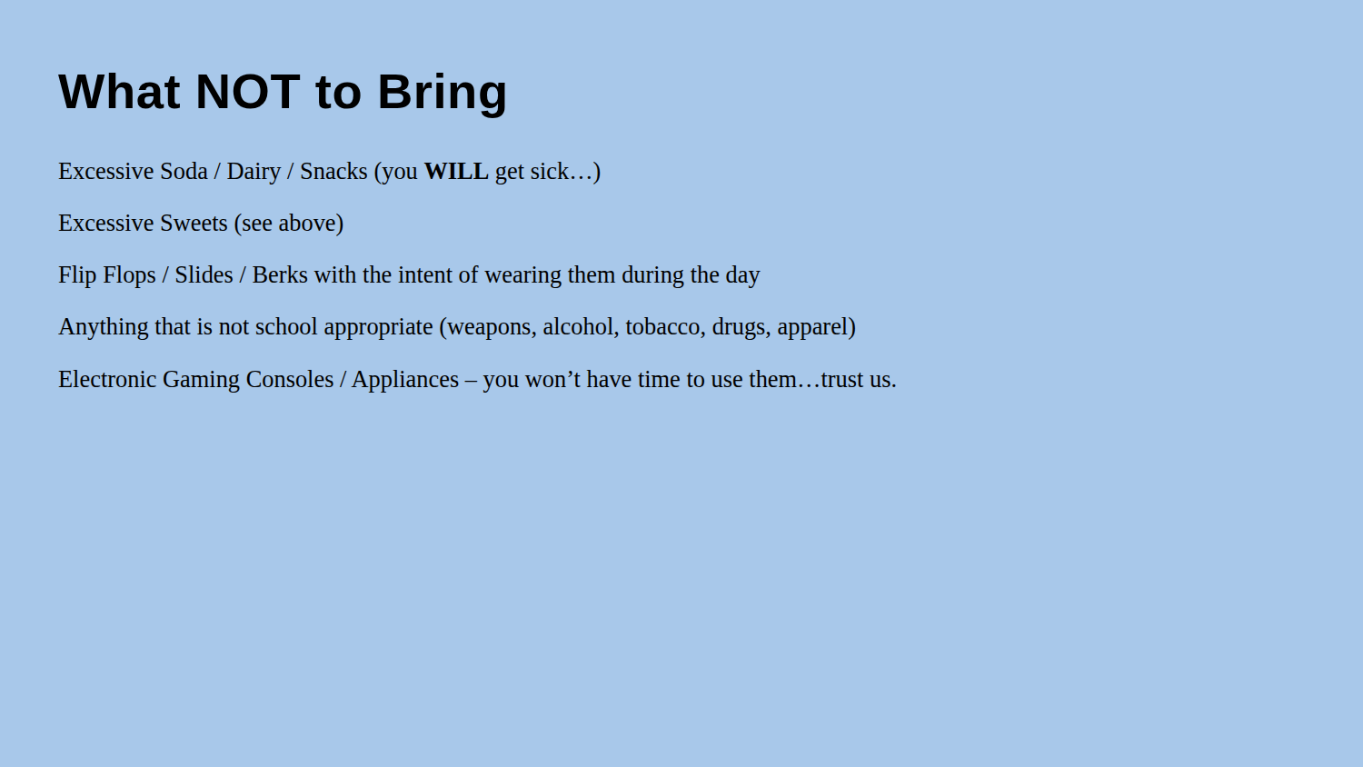What NOT to Bring
Excessive Soda / Dairy / Snacks (you WILL get sick…)
Excessive Sweets (see above)
Flip Flops / Slides / Berks with the intent of wearing them during the day
Anything that is not school appropriate (weapons, alcohol, tobacco, drugs, apparel)
Electronic Gaming Consoles / Appliances – you won’t have time to use them…trust us.